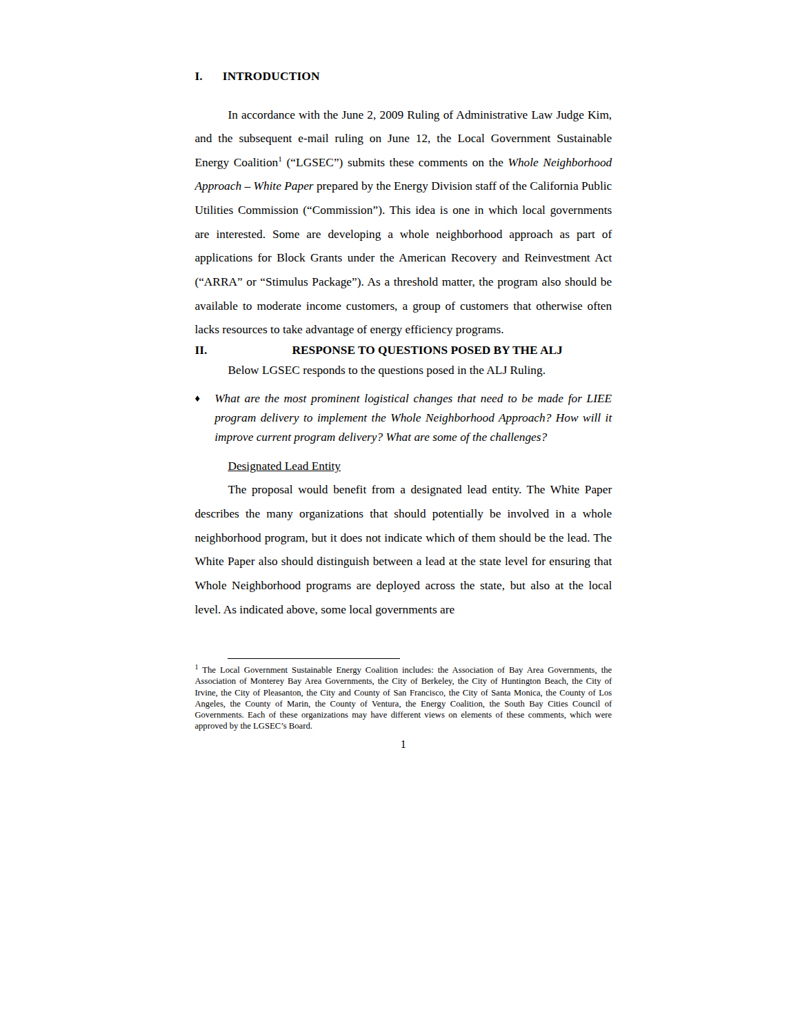I. INTRODUCTION
In accordance with the June 2, 2009 Ruling of Administrative Law Judge Kim, and the subsequent e-mail ruling on June 12, the Local Government Sustainable Energy Coalition1 (“LGSEC”) submits these comments on the Whole Neighborhood Approach – White Paper prepared by the Energy Division staff of the California Public Utilities Commission (“Commission”). This idea is one in which local governments are interested. Some are developing a whole neighborhood approach as part of applications for Block Grants under the American Recovery and Reinvestment Act (“ARRA” or “Stimulus Package”). As a threshold matter, the program also should be available to moderate income customers, a group of customers that otherwise often lacks resources to take advantage of energy efficiency programs.
II. RESPONSE TO QUESTIONS POSED BY THE ALJ
Below LGSEC responds to the questions posed in the ALJ Ruling.
♦
What are the most prominent logistical changes that need to be made for LIEE program delivery to implement the Whole Neighborhood Approach? How will it improve current program delivery? What are some of the challenges?
Designated Lead Entity
The proposal would benefit from a designated lead entity. The White Paper describes the many organizations that should potentially be involved in a whole neighborhood program, but it does not indicate which of them should be the lead. The White Paper also should distinguish between a lead at the state level for ensuring that Whole Neighborhood programs are deployed across the state, but also at the local level. As indicated above, some local governments are
1 The Local Government Sustainable Energy Coalition includes: the Association of Bay Area Governments, the Association of Monterey Bay Area Governments, the City of Berkeley, the City of Huntington Beach, the City of Irvine, the City of Pleasanton, the City and County of San Francisco, the City of Santa Monica, the County of Los Angeles, the County of Marin, the County of Ventura, the Energy Coalition, the South Bay Cities Council of Governments. Each of these organizations may have different views on elements of these comments, which were approved by the LGSEC’s Board.
1